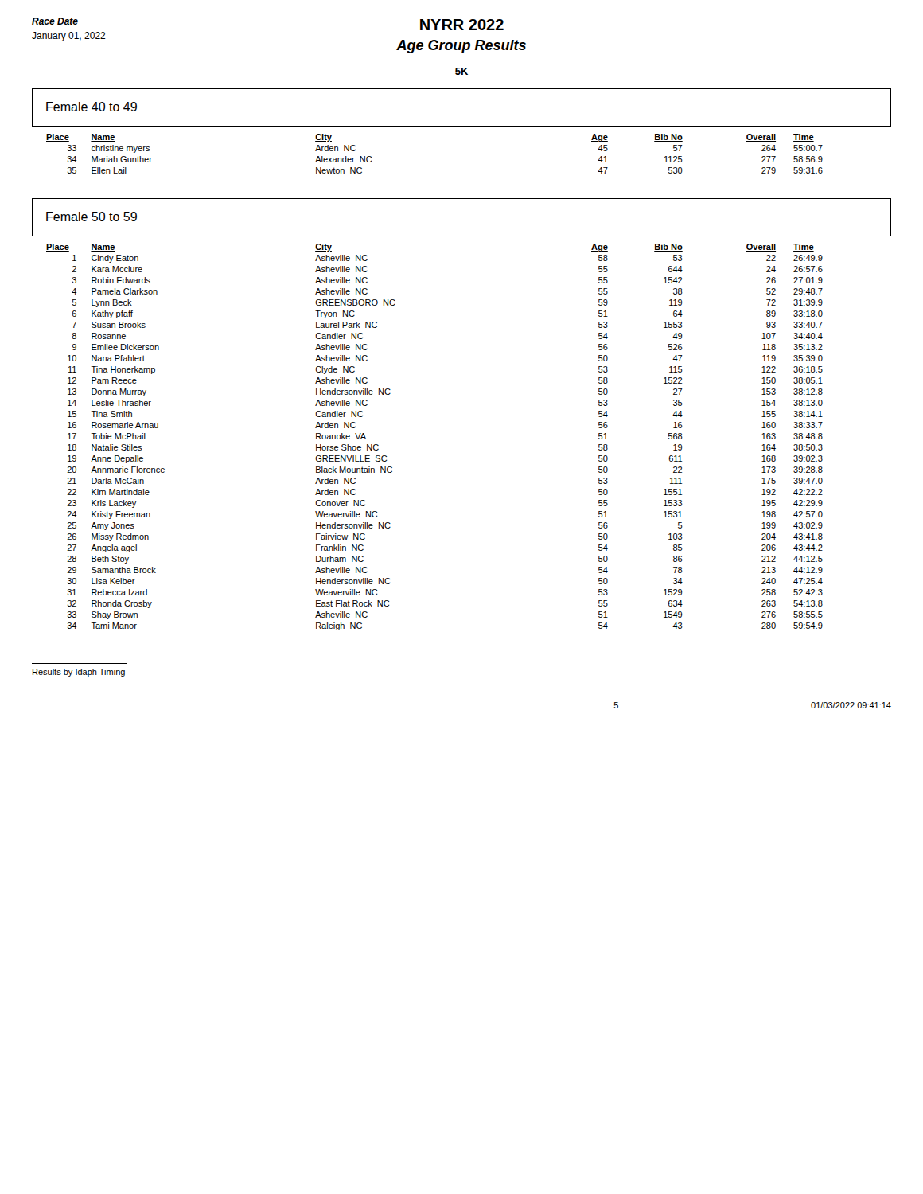NYRR 2022
Age Group Results
Race Date
January 01, 2022
5K
Female 40 to 49
| Place | Name | City | Age | Bib No | Overall | Time |
| --- | --- | --- | --- | --- | --- | --- |
| 33 | christine myers | Arden NC | 45 | 57 | 264 | 55:00.7 |
| 34 | Mariah Gunther | Alexander NC | 41 | 1125 | 277 | 58:56.9 |
| 35 | Ellen Lail | Newton NC | 47 | 530 | 279 | 59:31.6 |
Female 50 to 59
| Place | Name | City | Age | Bib No | Overall | Time |
| --- | --- | --- | --- | --- | --- | --- |
| 1 | Cindy Eaton | Asheville NC | 58 | 53 | 22 | 26:49.9 |
| 2 | Kara Mcclure | Asheville NC | 55 | 644 | 24 | 26:57.6 |
| 3 | Robin Edwards | Asheville NC | 55 | 1542 | 26 | 27:01.9 |
| 4 | Pamela Clarkson | Asheville NC | 55 | 38 | 52 | 29:48.7 |
| 5 | Lynn Beck | GREENSBORO NC | 59 | 119 | 72 | 31:39.9 |
| 6 | Kathy pfaff | Tryon NC | 51 | 64 | 89 | 33:18.0 |
| 7 | Susan Brooks | Laurel Park NC | 53 | 1553 | 93 | 33:40.7 |
| 8 | Rosanne | Candler NC | 54 | 49 | 107 | 34:40.4 |
| 9 | Emilee Dickerson | Asheville NC | 56 | 526 | 118 | 35:13.2 |
| 10 | Nana Pfahlert | Asheville NC | 50 | 47 | 119 | 35:39.0 |
| 11 | Tina Honerkamp | Clyde NC | 53 | 115 | 122 | 36:18.5 |
| 12 | Pam Reece | Asheville NC | 58 | 1522 | 150 | 38:05.1 |
| 13 | Donna Murray | Hendersonville NC | 50 | 27 | 153 | 38:12.8 |
| 14 | Leslie Thrasher | Asheville NC | 53 | 35 | 154 | 38:13.0 |
| 15 | Tina Smith | Candler NC | 54 | 44 | 155 | 38:14.1 |
| 16 | Rosemarie Arnau | Arden NC | 56 | 16 | 160 | 38:33.7 |
| 17 | Tobie McPhail | Roanoke VA | 51 | 568 | 163 | 38:48.8 |
| 18 | Natalie Stiles | Horse Shoe NC | 58 | 19 | 164 | 38:50.3 |
| 19 | Anne Depalle | GREENVILLE SC | 50 | 611 | 168 | 39:02.3 |
| 20 | Annmarie Florence | Black Mountain NC | 50 | 22 | 173 | 39:28.8 |
| 21 | Darla McCain | Arden NC | 53 | 111 | 175 | 39:47.0 |
| 22 | Kim Martindale | Arden NC | 50 | 1551 | 192 | 42:22.2 |
| 23 | Kris Lackey | Conover NC | 55 | 1533 | 195 | 42:29.9 |
| 24 | Kristy Freeman | Weaverville NC | 51 | 1531 | 198 | 42:57.0 |
| 25 | Amy Jones | Hendersonville NC | 56 | 5 | 199 | 43:02.9 |
| 26 | Missy Redmon | Fairview NC | 50 | 103 | 204 | 43:41.8 |
| 27 | Angela agel | Franklin NC | 54 | 85 | 206 | 43:44.2 |
| 28 | Beth Stoy | Durham NC | 50 | 86 | 212 | 44:12.5 |
| 29 | Samantha Brock | Asheville NC | 54 | 78 | 213 | 44:12.9 |
| 30 | Lisa Keiber | Hendersonville NC | 50 | 34 | 240 | 47:25.4 |
| 31 | Rebecca Izard | Weaverville NC | 53 | 1529 | 258 | 52:42.3 |
| 32 | Rhonda Crosby | East Flat Rock NC | 55 | 634 | 263 | 54:13.8 |
| 33 | Shay Brown | Asheville NC | 51 | 1549 | 276 | 58:55.5 |
| 34 | Tami Manor | Raleigh NC | 54 | 43 | 280 | 59:54.9 |
Results by Idaph Timing
5
01/03/2022 09:41:14